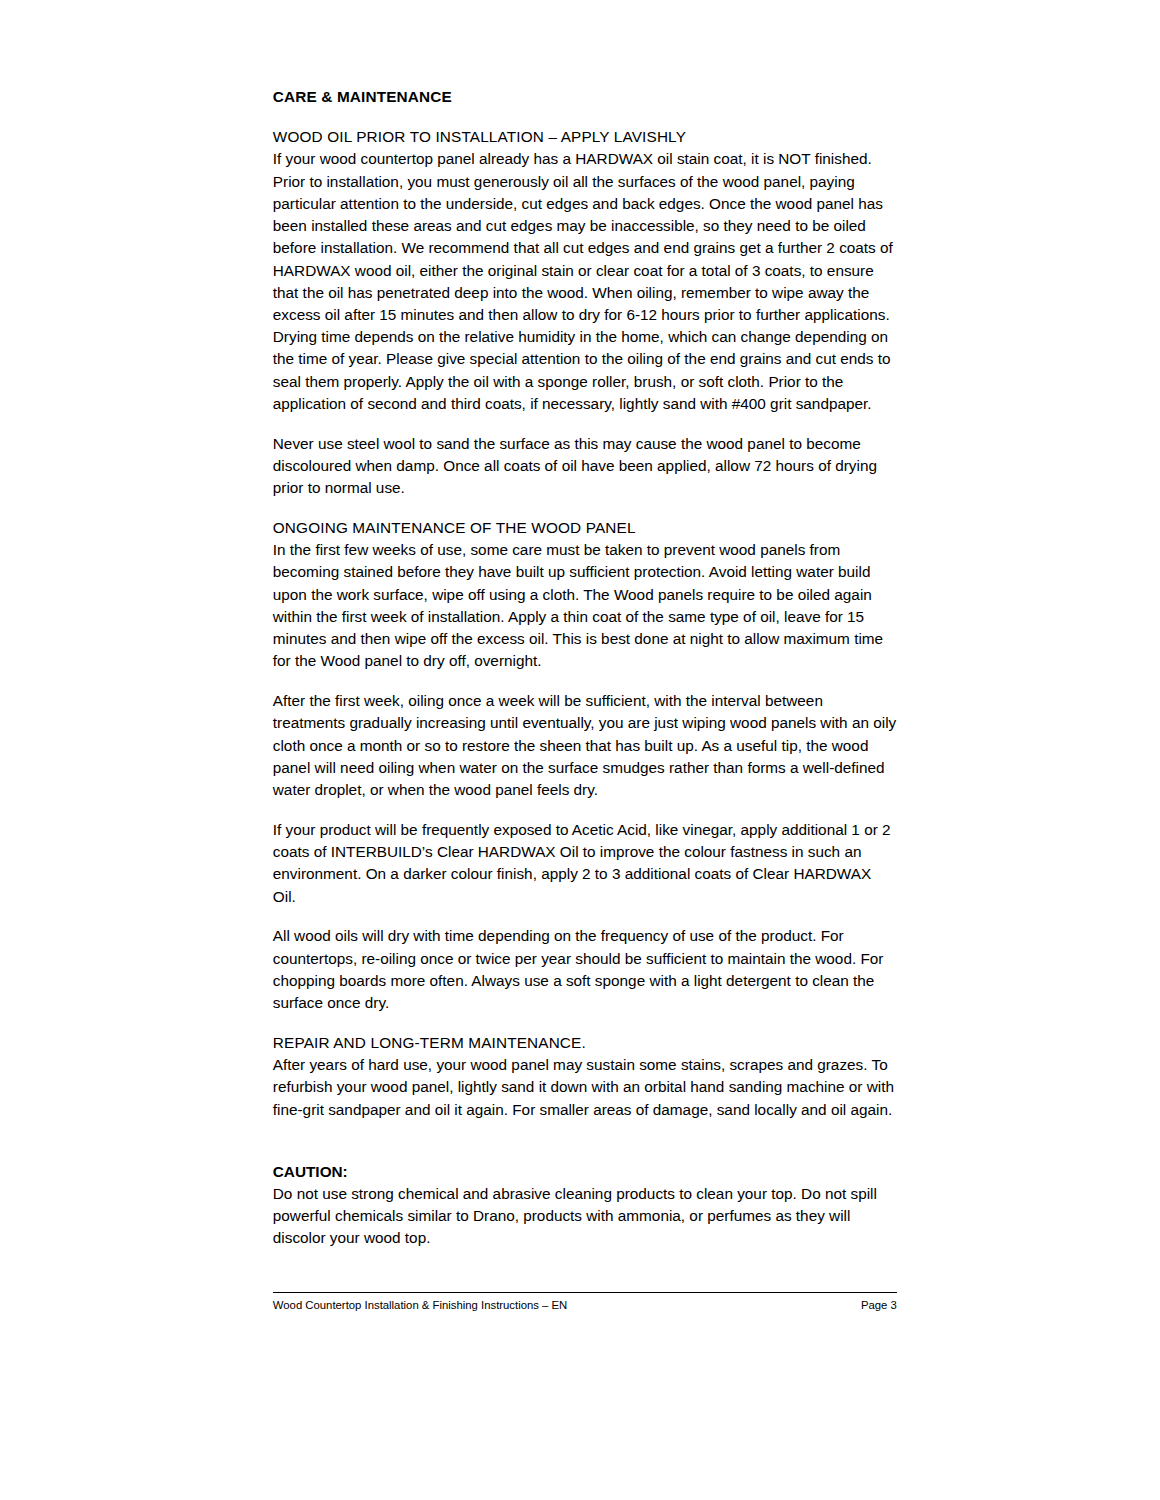CARE & MAINTENANCE
WOOD OIL PRIOR TO INSTALLATION – APPLY LAVISHLY
If your wood countertop panel already has a HARDWAX oil stain coat, it is NOT finished. Prior to installation, you must generously oil all the surfaces of the wood panel, paying particular attention to the underside, cut edges and back edges. Once the wood panel has been installed these areas and cut edges may be inaccessible, so they need to be oiled before installation. We recommend that all cut edges and end grains get a further 2 coats of HARDWAX wood oil, either the original stain or clear coat for a total of 3 coats, to ensure that the oil has penetrated deep into the wood. When oiling, remember to wipe away the excess oil after 15 minutes and then allow to dry for 6-12 hours prior to further applications. Drying time depends on the relative humidity in the home, which can change depending on the time of year. Please give special attention to the oiling of the end grains and cut ends to seal them properly. Apply the oil with a sponge roller, brush, or soft cloth. Prior to the application of second and third coats, if necessary, lightly sand with #400 grit sandpaper.
Never use steel wool to sand the surface as this may cause the wood panel to become discoloured when damp. Once all coats of oil have been applied, allow 72 hours of drying prior to normal use.
ONGOING MAINTENANCE OF THE WOOD PANEL
In the first few weeks of use, some care must be taken to prevent wood panels from becoming stained before they have built up sufficient protection. Avoid letting water build upon the work surface, wipe off using a cloth. The Wood panels require to be oiled again within the first week of installation. Apply a thin coat of the same type of oil, leave for 15 minutes and then wipe off the excess oil. This is best done at night to allow maximum time for the Wood panel to dry off, overnight.
After the first week, oiling once a week will be sufficient, with the interval between treatments gradually increasing until eventually, you are just wiping wood panels with an oily cloth once a month or so to restore the sheen that has built up. As a useful tip, the wood panel will need oiling when water on the surface smudges rather than forms a well-defined water droplet, or when the wood panel feels dry.
If your product will be frequently exposed to Acetic Acid, like vinegar, apply additional 1 or 2 coats of INTERBUILD’s Clear HARDWAX Oil to improve the colour fastness in such an environment. On a darker colour finish, apply 2 to 3 additional coats of Clear HARDWAX Oil.
All wood oils will dry with time depending on the frequency of use of the product. For countertops, re-oiling once or twice per year should be sufficient to maintain the wood. For chopping boards more often. Always use a soft sponge with a light detergent to clean the surface once dry.
REPAIR AND LONG-TERM MAINTENANCE.
After years of hard use, your wood panel may sustain some stains, scrapes and grazes. To refurbish your wood panel, lightly sand it down with an orbital hand sanding machine or with fine-grit sandpaper and oil it again. For smaller areas of damage, sand locally and oil again.
CAUTION:
Do not use strong chemical and abrasive cleaning products to clean your top. Do not spill powerful chemicals similar to Drano, products with ammonia, or perfumes as they will discolor your wood top.
Wood Countertop Installation & Finishing Instructions – EN Page 3